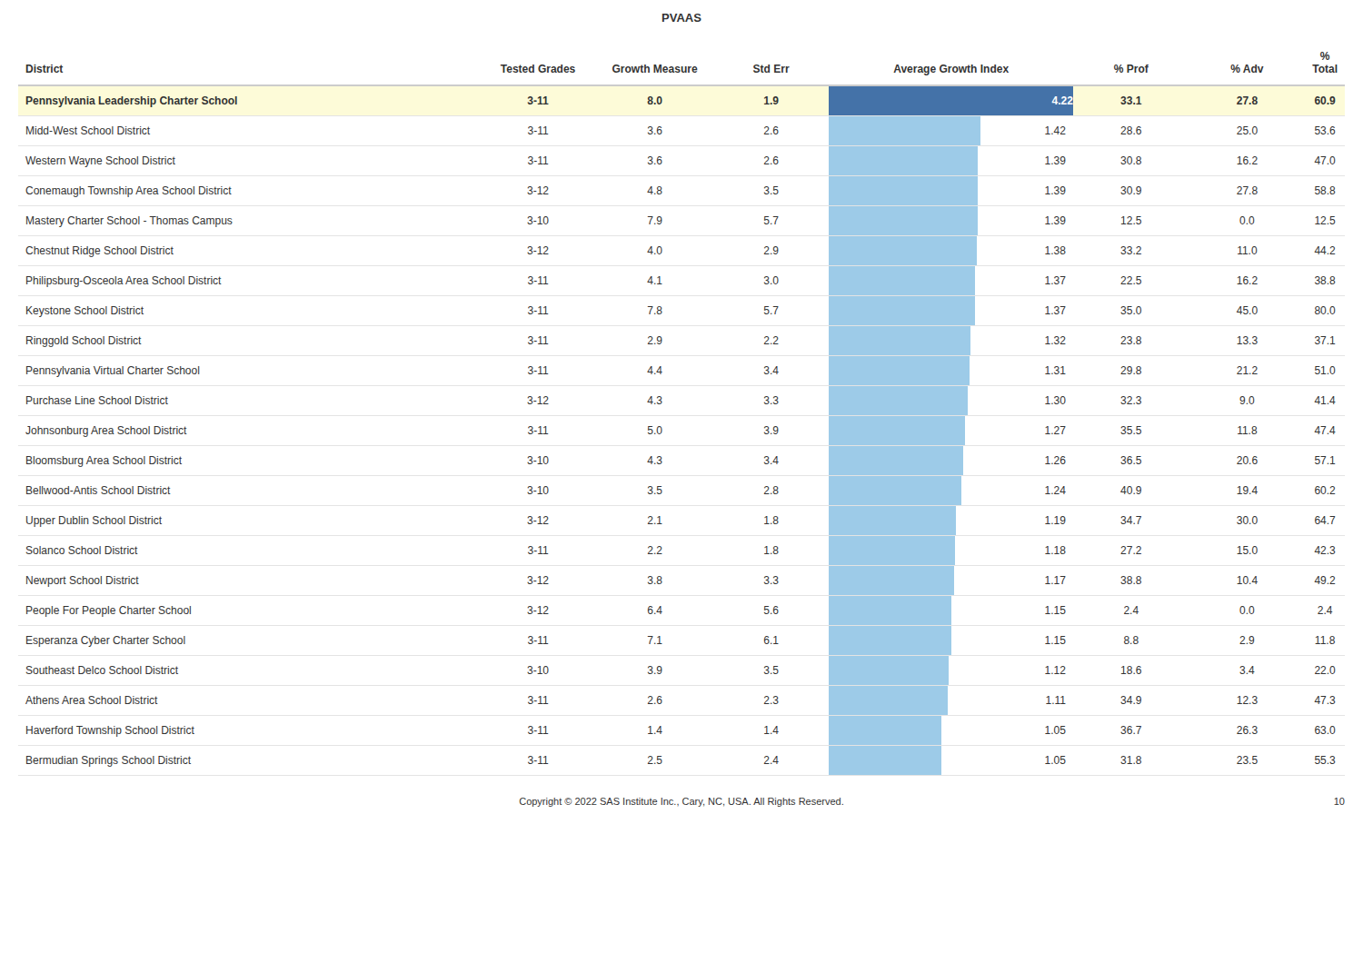PVAAS
| District | Tested Grades | Growth Measure | Std Err | Average Growth Index | % Prof | % Adv | % Total |
| --- | --- | --- | --- | --- | --- | --- | --- |
| Pennsylvania Leadership Charter School | 3-11 | 8.0 | 1.9 | 4.22 | 33.1 | 27.8 | 60.9 |
| Midd-West School District | 3-11 | 3.6 | 2.6 | 1.42 | 28.6 | 25.0 | 53.6 |
| Western Wayne School District | 3-11 | 3.6 | 2.6 | 1.39 | 30.8 | 16.2 | 47.0 |
| Conemaugh Township Area School District | 3-12 | 4.8 | 3.5 | 1.39 | 30.9 | 27.8 | 58.8 |
| Mastery Charter School - Thomas Campus | 3-10 | 7.9 | 5.7 | 1.39 | 12.5 | 0.0 | 12.5 |
| Chestnut Ridge School District | 3-12 | 4.0 | 2.9 | 1.38 | 33.2 | 11.0 | 44.2 |
| Philipsburg-Osceola Area School District | 3-11 | 4.1 | 3.0 | 1.37 | 22.5 | 16.2 | 38.8 |
| Keystone School District | 3-11 | 7.8 | 5.7 | 1.37 | 35.0 | 45.0 | 80.0 |
| Ringgold School District | 3-11 | 2.9 | 2.2 | 1.32 | 23.8 | 13.3 | 37.1 |
| Pennsylvania Virtual Charter School | 3-11 | 4.4 | 3.4 | 1.31 | 29.8 | 21.2 | 51.0 |
| Purchase Line School District | 3-12 | 4.3 | 3.3 | 1.30 | 32.3 | 9.0 | 41.4 |
| Johnsonburg Area School District | 3-11 | 5.0 | 3.9 | 1.27 | 35.5 | 11.8 | 47.4 |
| Bloomsburg Area School District | 3-10 | 4.3 | 3.4 | 1.26 | 36.5 | 20.6 | 57.1 |
| Bellwood-Antis School District | 3-10 | 3.5 | 2.8 | 1.24 | 40.9 | 19.4 | 60.2 |
| Upper Dublin School District | 3-12 | 2.1 | 1.8 | 1.19 | 34.7 | 30.0 | 64.7 |
| Solanco School District | 3-11 | 2.2 | 1.8 | 1.18 | 27.2 | 15.0 | 42.3 |
| Newport School District | 3-12 | 3.8 | 3.3 | 1.17 | 38.8 | 10.4 | 49.2 |
| People For People Charter School | 3-12 | 6.4 | 5.6 | 1.15 | 2.4 | 0.0 | 2.4 |
| Esperanza Cyber Charter School | 3-11 | 7.1 | 6.1 | 1.15 | 8.8 | 2.9 | 11.8 |
| Southeast Delco School District | 3-10 | 3.9 | 3.5 | 1.12 | 18.6 | 3.4 | 22.0 |
| Athens Area School District | 3-11 | 2.6 | 2.3 | 1.11 | 34.9 | 12.3 | 47.3 |
| Haverford Township School District | 3-11 | 1.4 | 1.4 | 1.05 | 36.7 | 26.3 | 63.0 |
| Bermudian Springs School District | 3-11 | 2.5 | 2.4 | 1.05 | 31.8 | 23.5 | 55.3 |
Copyright © 2022 SAS Institute Inc., Cary, NC, USA. All Rights Reserved. 10